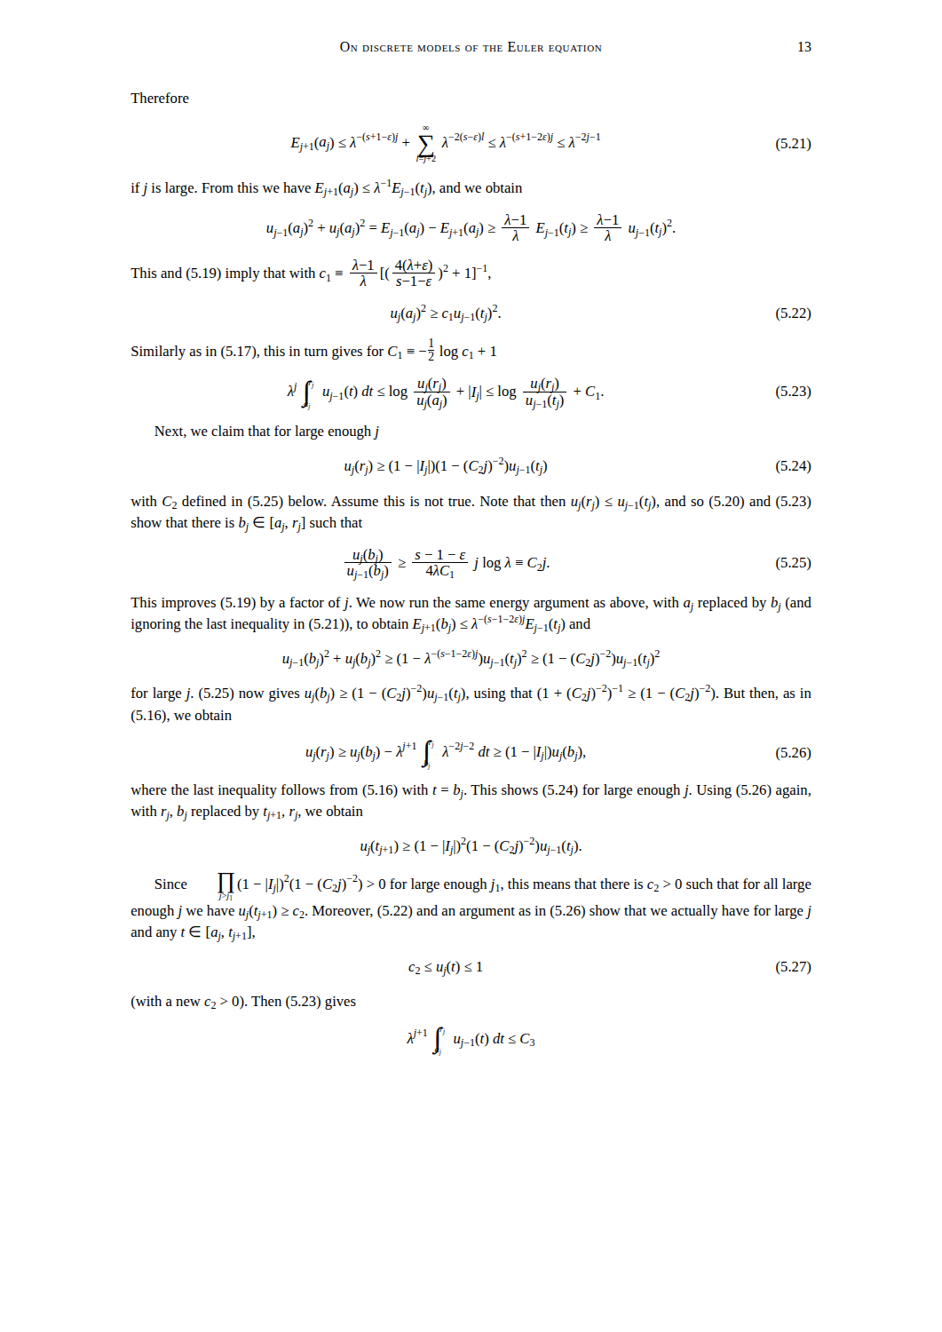On discrete models of the Euler equation 13
Therefore
Ej+1(aj) ≤ λ−(s+1−ε)j + ∞∑l=j+2 λ−2(s−ε)l ≤ λ−(s+1−2ε)j ≤ λ−2j−1
(5.21)
if j is large. From this we have Ej+1(aj) ≤ λ−1Ej−1(tj), and we obtain
uj−1(aj)2 + uj(aj)2 = Ej−1(aj) − Ej+1(aj) ≥ λ−1 λ Ej−1(tj) ≥ λ−1 λ uj−1(tj)2.
This and (5.19) imply that with c1 ≡ λ−1 λ[(4(λ+ε) s−1−ε)2 + 1]−1,
uj(aj)2 ≥ c1uj−1(tj)2.
(5.22)
Similarly as in (5.17), this in turn gives for C1 ≡ −12 log c1 + 1
λj rj∫aj uj−1(t) dt ≤ log uj(rj) uj(aj) + |Ij| ≤ log uj(rj) uj−1(tj) + C1.
(5.23)
Next, we claim that for large enough j
uj(rj) ≥ (1 − |Ij|)(1 − (C2j)−2)uj−1(tj)
(5.24)
with C2 defined in (5.25) below. Assume this is not true. Note that then uj(rj) ≤ uj−1(tj), and so (5.20) and (5.23) show that there is bj ∈ [aj, rj] such that
uj(bj) uj−1(bj) ≥ s − 1 − ε 4λC1 j log λ ≡ C2j.
(5.25)
This improves (5.19) by a factor of j. We now run the same energy argument as above, with aj replaced by bj (and ignoring the last inequality in (5.21)), to obtain Ej+1(bj) ≤ λ−(s−1−2ε)jEj−1(tj) and
uj−1(bj)2 + uj(bj)2 ≥ (1 − λ−(s−1−2ε)j)uj−1(tj)2 ≥ (1 − (C2j)−2)uj−1(tj)2
for large j. (5.25) now gives uj(bj) ≥ (1 − (C2j)−2)uj−1(tj), using that (1 + (C2j)−2)−1 ≥ (1 − (C2j)−2). But then, as in (5.16), we obtain
uj(rj) ≥ uj(bj) − λj+1 rj∫bj λ−2j−2 dt ≥ (1 − |Ij|)uj(bj),
(5.26)
where the last inequality follows from (5.16) with t = bj. This shows (5.24) for large enough j. Using (5.26) again, with rj, bj replaced by tj+1, rj, we obtain
uj(tj+1) ≥ (1 − |Ij|)2(1 − (C2j)−2)uj−1(tj).
Since ∏j>j1(1 − |Ij|)2(1 − (C2j)−2) > 0 for large enough j1, this means that there is c2 > 0 such that for all large enough j we have uj(tj+1) ≥ c2. Moreover, (5.22) and an argument as in (5.26) show that we actually have for large j and any t ∈ [aj, tj+1],
c2 ≤ uj(t) ≤ 1
(5.27)
(with a new c2 > 0). Then (5.23) gives
λj+1 rj∫aj uj−1(t) dt ≤ C3